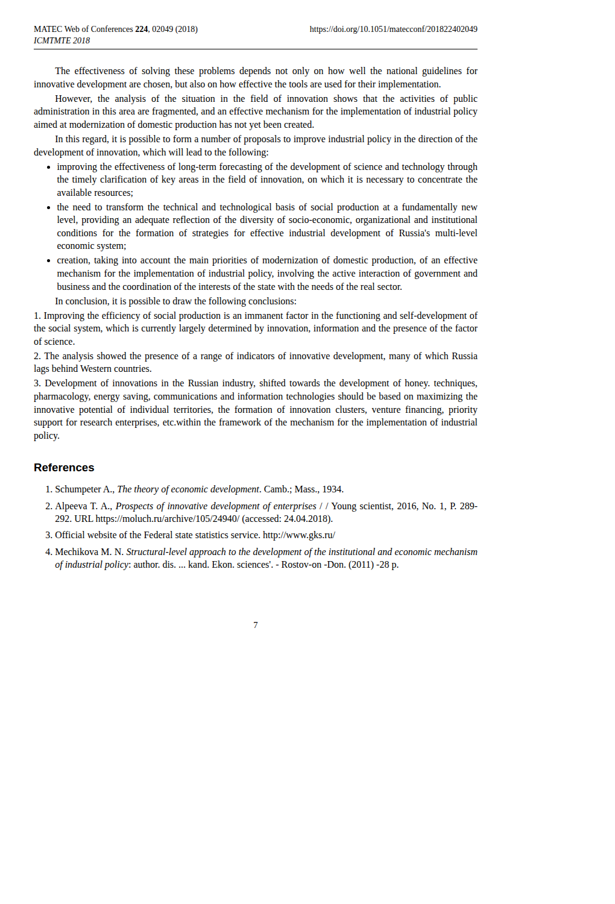MATEC Web of Conferences 224, 02049 (2018)
https://doi.org/10.1051/matecconf/201822402049
ICMTMTE 2018
The effectiveness of solving these problems depends not only on how well the national guidelines for innovative development are chosen, but also on how effective the tools are used for their implementation.
However, the analysis of the situation in the field of innovation shows that the activities of public administration in this area are fragmented, and an effective mechanism for the implementation of industrial policy aimed at modernization of domestic production has not yet been created.
In this regard, it is possible to form a number of proposals to improve industrial policy in the direction of the development of innovation, which will lead to the following:
improving the effectiveness of long-term forecasting of the development of science and technology through the timely clarification of key areas in the field of innovation, on which it is necessary to concentrate the available resources;
the need to transform the technical and technological basis of social production at a fundamentally new level, providing an adequate reflection of the diversity of socio-economic, organizational and institutional conditions for the formation of strategies for effective industrial development of Russia's multi-level economic system;
creation, taking into account the main priorities of modernization of domestic production, of an effective mechanism for the implementation of industrial policy, involving the active interaction of government and business and the coordination of the interests of the state with the needs of the real sector.
In conclusion, it is possible to draw the following conclusions:
1. Improving the efficiency of social production is an immanent factor in the functioning and self-development of the social system, which is currently largely determined by innovation, information and the presence of the factor of science.
2. The analysis showed the presence of a range of indicators of innovative development, many of which Russia lags behind Western countries.
3. Development of innovations in the Russian industry, shifted towards the development of honey. techniques, pharmacology, energy saving, communications and information technologies should be based on maximizing the innovative potential of individual territories, the formation of innovation clusters, venture financing, priority support for research enterprises, etc.within the framework of the mechanism for the implementation of industrial policy.
References
Schumpeter A., The theory of economic development. Camb.; Mass., 1934.
Alpeeva T. A., Prospects of innovative development of enterprises / / Young scientist, 2016, No. 1, P. 289-292. URL https://moluch.ru/archive/105/24940/ (accessed: 24.04.2018).
Official website of the Federal state statistics service. http://www.gks.ru/
Mechikova M. N. Structural-level approach to the development of the institutional and economic mechanism of industrial policy: author. dis. ... kand. Ekon. sciences'. - Rostov-on -Don. (2011) -28 p.
7